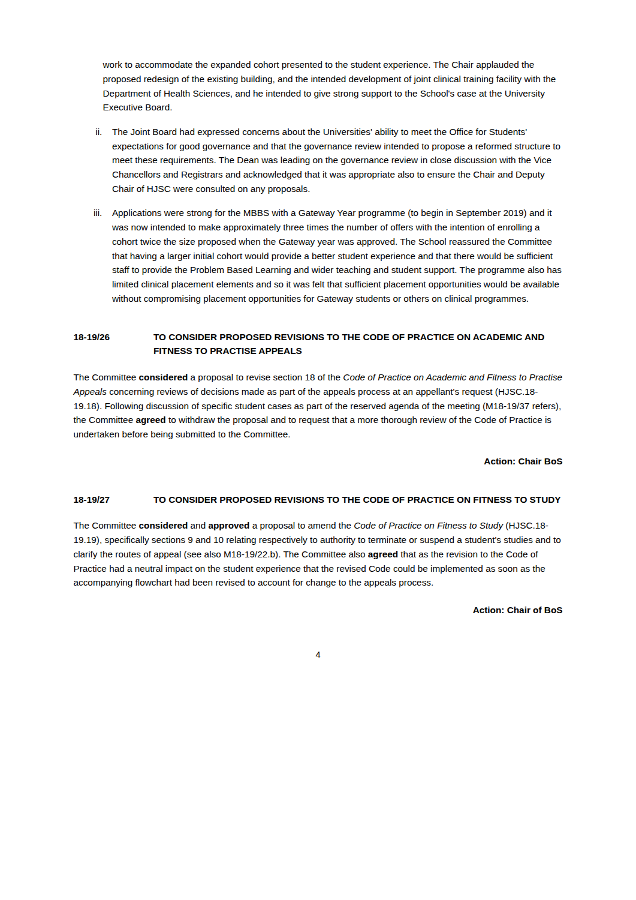work to accommodate the expanded cohort presented to the student experience. The Chair applauded the proposed redesign of the existing building, and the intended development of joint clinical training facility with the Department of Health Sciences, and he intended to give strong support to the School's case at the University Executive Board.
The Joint Board had expressed concerns about the Universities' ability to meet the Office for Students' expectations for good governance and that the governance review intended to propose a reformed structure to meet these requirements. The Dean was leading on the governance review in close discussion with the Vice Chancellors and Registrars and acknowledged that it was appropriate also to ensure the Chair and Deputy Chair of HJSC were consulted on any proposals.
Applications were strong for the MBBS with a Gateway Year programme (to begin in September 2019) and it was now intended to make approximately three times the number of offers with the intention of enrolling a cohort twice the size proposed when the Gateway year was approved. The School reassured the Committee that having a larger initial cohort would provide a better student experience and that there would be sufficient staff to provide the Problem Based Learning and wider teaching and student support. The programme also has limited clinical placement elements and so it was felt that sufficient placement opportunities would be available without compromising placement opportunities for Gateway students or others on clinical programmes.
18-19/26
To consider proposed revisions to the Code of Practice on Academic and Fitness to Practise Appeals
The Committee considered a proposal to revise section 18 of the Code of Practice on Academic and Fitness to Practise Appeals concerning reviews of decisions made as part of the appeals process at an appellant's request (HJSC.18-19.18). Following discussion of specific student cases as part of the reserved agenda of the meeting (M18-19/37 refers), the Committee agreed to withdraw the proposal and to request that a more thorough review of the Code of Practice is undertaken before being submitted to the Committee.
Action: Chair BoS
18-19/27
To consider proposed revisions to the Code of Practice on Fitness to Study
The Committee considered and approved a proposal to amend the Code of Practice on Fitness to Study (HJSC.18-19.19), specifically sections 9 and 10 relating respectively to authority to terminate or suspend a student's studies and to clarify the routes of appeal (see also M18-19/22.b). The Committee also agreed that as the revision to the Code of Practice had a neutral impact on the student experience that the revised Code could be implemented as soon as the accompanying flowchart had been revised to account for change to the appeals process.
Action: Chair of BoS
4